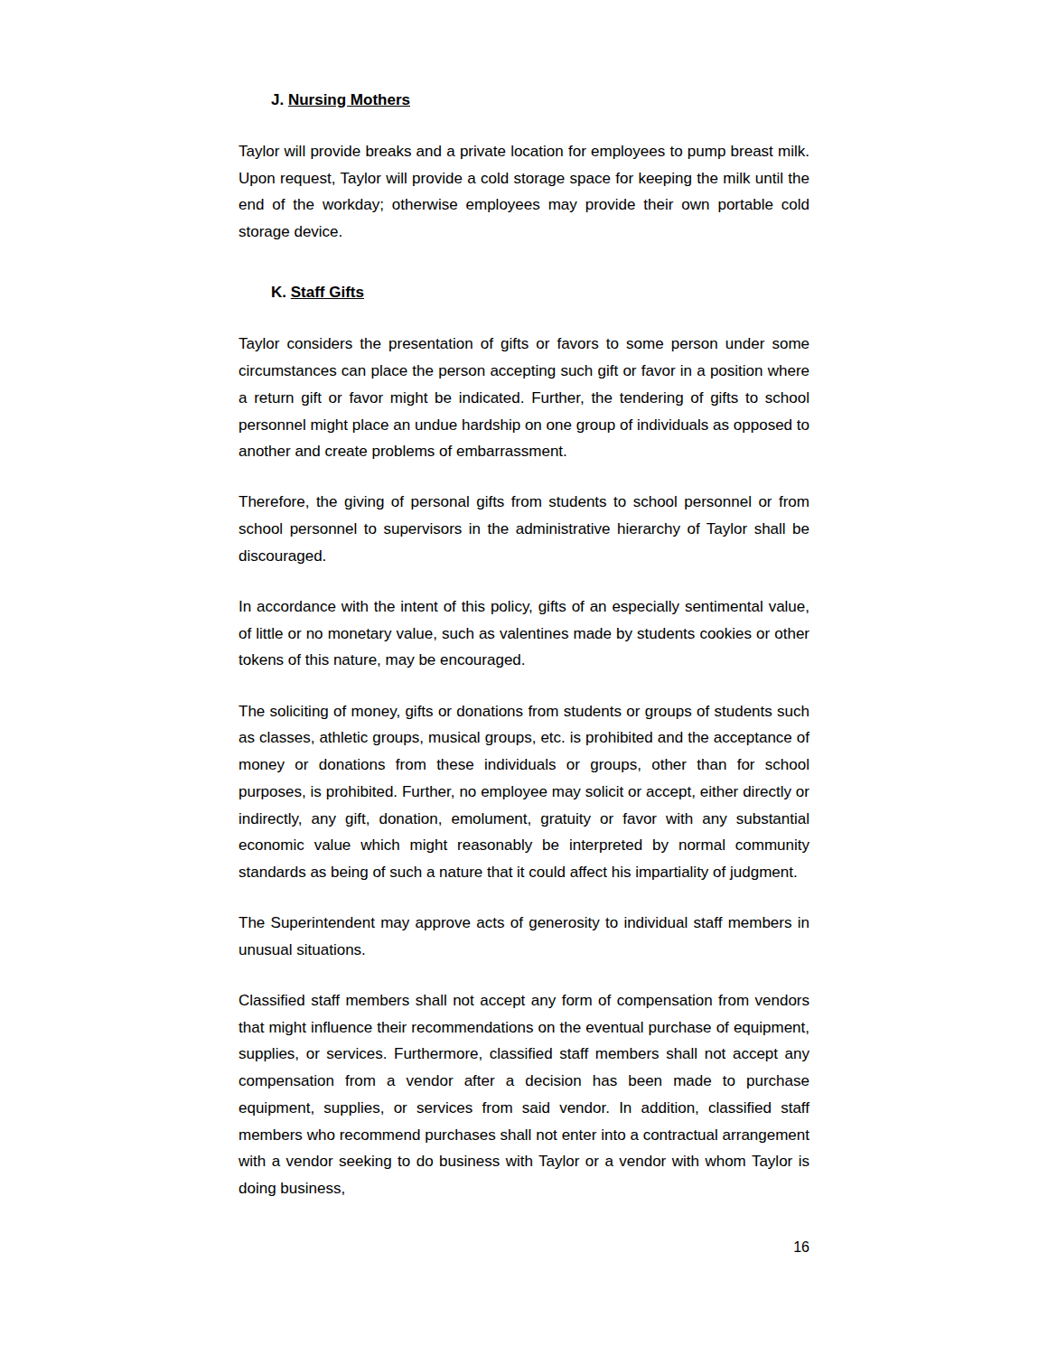J. Nursing Mothers
Taylor will provide breaks and a private location for employees to pump breast milk. Upon request, Taylor will provide a cold storage space for keeping the milk until the end of the workday; otherwise employees may provide their own portable cold storage device.
K. Staff Gifts
Taylor considers the presentation of gifts or favors to some person under some circumstances can place the person accepting such gift or favor in a position where a return gift or favor might be indicated. Further, the tendering of gifts to school personnel might place an undue hardship on one group of individuals as opposed to another and create problems of embarrassment.
Therefore, the giving of personal gifts from students to school personnel or from school personnel to supervisors in the administrative hierarchy of Taylor shall be discouraged.
In accordance with the intent of this policy, gifts of an especially sentimental value, of little or no monetary value, such as valentines made by students cookies or other tokens of this nature, may be encouraged.
The soliciting of money, gifts or donations from students or groups of students such as classes, athletic groups, musical groups, etc. is prohibited and the acceptance of money or donations from these individuals or groups, other than for school purposes, is prohibited. Further, no employee may solicit or accept, either directly or indirectly, any gift, donation, emolument, gratuity or favor with any substantial economic value which might reasonably be interpreted by normal community standards as being of such a nature that it could affect his impartiality of judgment.
The Superintendent may approve acts of generosity to individual staff members in unusual situations.
Classified staff members shall not accept any form of compensation from vendors that might influence their recommendations on the eventual purchase of equipment, supplies, or services. Furthermore, classified staff members shall not accept any compensation from a vendor after a decision has been made to purchase equipment, supplies, or services from said vendor. In addition, classified staff members who recommend purchases shall not enter into a contractual arrangement with a vendor seeking to do business with Taylor or a vendor with whom Taylor is doing business,
16